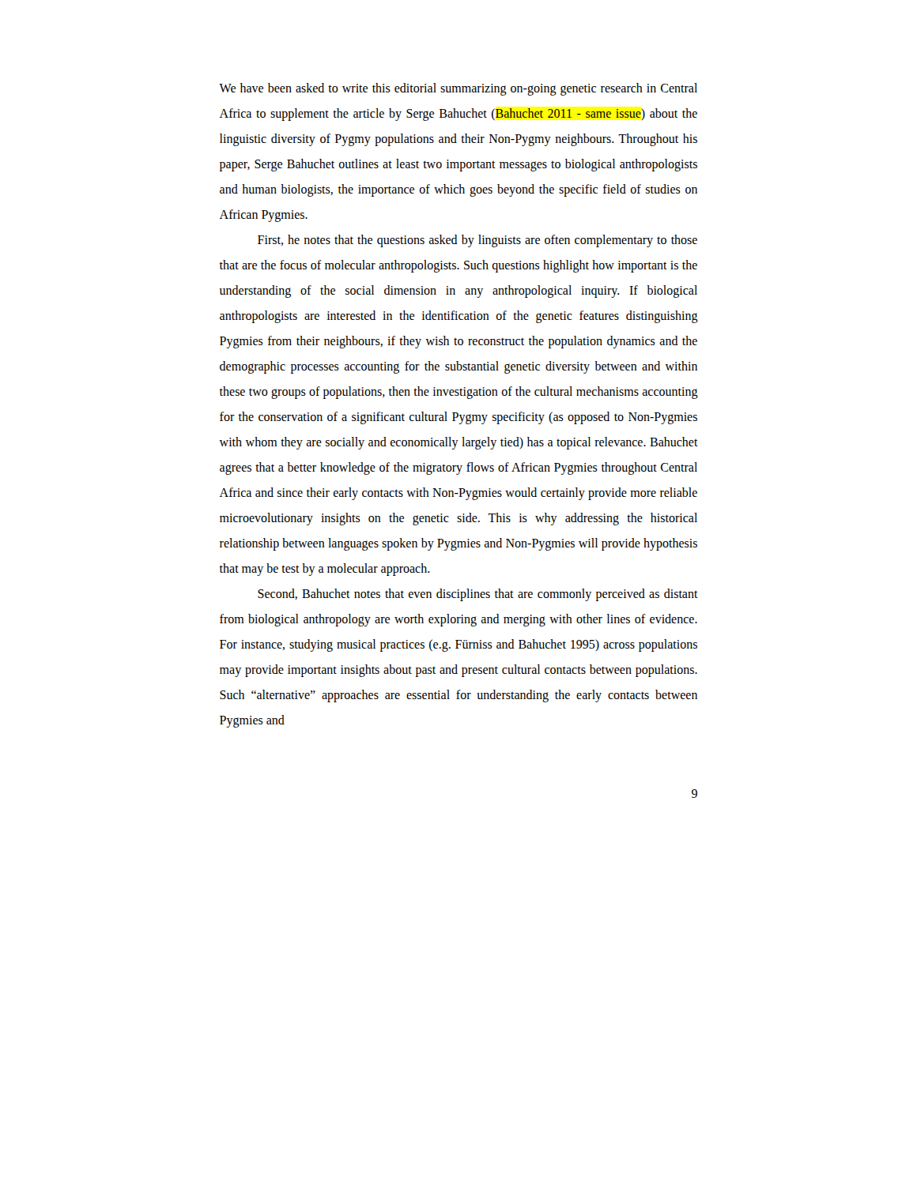We have been asked to write this editorial summarizing on-going genetic research in Central Africa to supplement the article by Serge Bahuchet (Bahuchet 2011 - same issue) about the linguistic diversity of Pygmy populations and their Non-Pygmy neighbours. Throughout his paper, Serge Bahuchet outlines at least two important messages to biological anthropologists and human biologists, the importance of which goes beyond the specific field of studies on African Pygmies.
First, he notes that the questions asked by linguists are often complementary to those that are the focus of molecular anthropologists. Such questions highlight how important is the understanding of the social dimension in any anthropological inquiry. If biological anthropologists are interested in the identification of the genetic features distinguishing Pygmies from their neighbours, if they wish to reconstruct the population dynamics and the demographic processes accounting for the substantial genetic diversity between and within these two groups of populations, then the investigation of the cultural mechanisms accounting for the conservation of a significant cultural Pygmy specificity (as opposed to Non-Pygmies with whom they are socially and economically largely tied) has a topical relevance. Bahuchet agrees that a better knowledge of the migratory flows of African Pygmies throughout Central Africa and since their early contacts with Non-Pygmies would certainly provide more reliable microevolutionary insights on the genetic side. This is why addressing the historical relationship between languages spoken by Pygmies and Non-Pygmies will provide hypothesis that may be test by a molecular approach.
Second, Bahuchet notes that even disciplines that are commonly perceived as distant from biological anthropology are worth exploring and merging with other lines of evidence. For instance, studying musical practices (e.g. Fürniss and Bahuchet 1995) across populations may provide important insights about past and present cultural contacts between populations. Such “alternative” approaches are essential for understanding the early contacts between Pygmies and
9